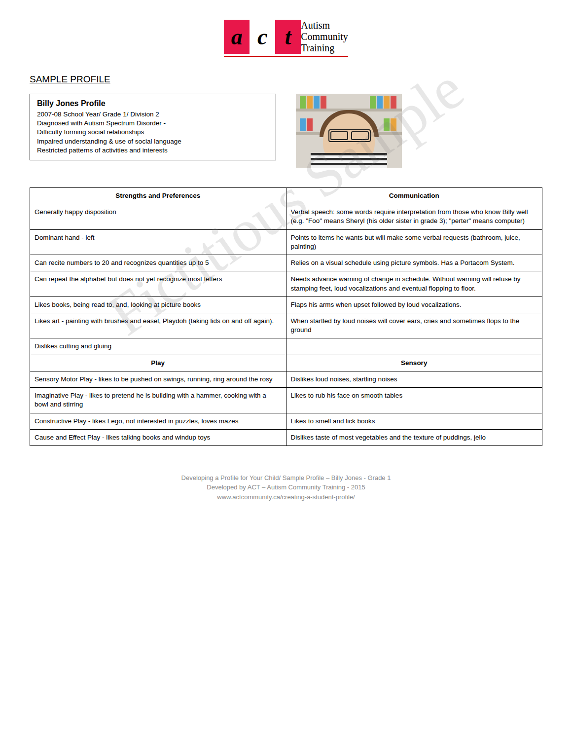Fictitious Sample
| a | c | t | Autism Community Training |
SAMPLE PROFILE
Billy Jones Profile
2007-08 School Year/ Grade 1/ Division 2
Diagnosed with Autism Spectrum Disorder -
Difficulty forming social relationships
Impaired understanding & use of social language
Restricted patterns of activities and interests
| Strengths and Preferences | Communication |
| --- | --- |
| Generally happy disposition | Verbal speech: some words require interpretation from those who know Billy well (e.g. "Foo" means Sheryl (his older sister in grade 3); "perter" means computer) |
| Dominant hand - left | Points to items he wants but will make some verbal requests (bathroom, juice, painting) |
| Can recite numbers to 20 and recognizes quantities up to 5 | Relies on a visual schedule using picture symbols. Has a Portacom System. |
| Can repeat the alphabet but does not yet recognize most letters | Needs advance warning of change in schedule. Without warning will refuse by stamping feet, loud vocalizations and eventual flopping to floor. |
| Likes books, being read to, and, looking at picture books | Flaps his arms when upset followed by loud vocalizations. |
| Likes art - painting with brushes and easel, Playdoh (taking lids on and off again). | When startled by loud noises will cover ears, cries and sometimes flops to the ground |
| Dislikes cutting and gluing | |
| Play | Sensory |
| Sensory Motor Play - likes to be pushed on swings, running, ring around the rosy | Dislikes loud noises, startling noises |
| Imaginative Play - likes to pretend he is building with a hammer, cooking with a bowl and stirring | Likes to rub his face on smooth tables |
| Constructive Play - likes Lego, not interested in puzzles, loves mazes | Likes to smell and lick books |
| Cause and Effect Play - likes talking books and windup toys | Dislikes taste of most vegetables and the texture of puddings, jello |
Developing a Profile for Your Child/ Sample Profile – Billy Jones - Grade 1
Developed by ACT – Autism Community Training - 2015
www.actcommunity.ca/creating-a-student-profile/